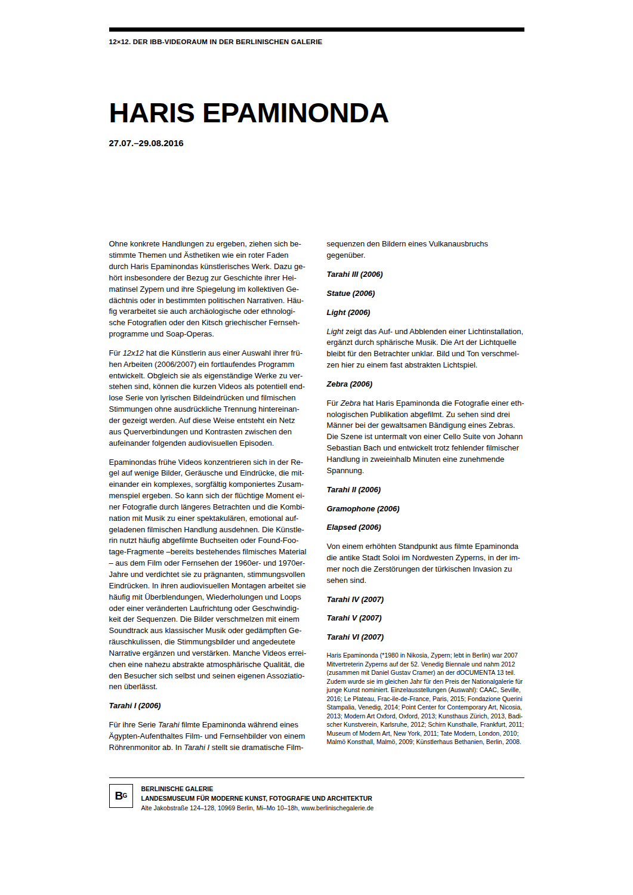12×12. Der IBB-Videoraum in der Berlinischen Galerie
Haris Epaminonda
27.07.–29.08.2016
Ohne konkrete Handlungen zu ergeben, ziehen sich bestimmte Themen und Ästhetiken wie ein roter Faden durch Haris Epaminondas künstlerisches Werk. Dazu gehört insbesondere der Bezug zur Geschichte ihrer Heimatinsel Zypern und ihre Spiegelung im kollektiven Gedächtnis oder in bestimmten politischen Narrativen. Häufig verarbeitet sie auch archäologische oder ethnologische Fotografien oder den Kitsch griechischer Fernsehprogramme und Soap-Operas.
Für 12x12 hat die Künstlerin aus einer Auswahl ihrer frühen Arbeiten (2006/2007) ein fortlaufendes Programm entwickelt. Obgleich sie als eigenständige Werke zu verstehen sind, können die kurzen Videos als potentiell endlose Serie von lyrischen Bildeindrücken und filmischen Stimmungen ohne ausdrückliche Trennung hintereinander gezeigt werden. Auf diese Weise entsteht ein Netz aus Querverbindungen und Kontrasten zwischen den aufeinander folgenden audiovisuellen Episoden.
Epaminondas frühe Videos konzentrieren sich in der Regel auf wenige Bilder, Geräusche und Eindrücke, die miteinander ein komplexes, sorgfältig komponiertes Zusammenspiel ergeben. So kann sich der flüchtige Moment einer Fotografie durch längeres Betrachten und die Kombination mit Musik zu einer spektakulären, emotional aufgeladenen filmischen Handlung ausdehnen. Die Künstlerin nutzt häufig abgefilmte Buchseiten oder Found-Footage-Fragmente –bereits bestehendes filmisches Material – aus dem Film oder Fernsehen der 1960er- und 1970er-Jahre und verdichtet sie zu prägnanten, stimmungsvollen Eindrücken. In ihren audiovisuellen Montagen arbeitet sie häufig mit Überblendungen, Wiederholungen und Loops oder einer veränderten Laufrichtung oder Geschwindigkeit der Sequenzen. Die Bilder verschmelzen mit einem Soundtrack aus klassischer Musik oder gedämpften Geräuschkulissen, die Stimmungsbilder und angedeutete Narrative ergänzen und verstärken. Manche Videos erreichen eine nahezu abstrakte atmosphärische Qualität, die den Besucher sich selbst und seinen eigenen Assoziationen überlässt.
Tarahi I (2006)
Für ihre Serie Tarahi filmte Epaminonda während eines Ägypten-Aufenthaltes Film- und Fernsehbilder von einem Röhrenmonitor ab. In Tarahi I stellt sie dramatische Filmsequenzen den Bildern eines Vulkanausbruchs gegenüber.
Tarahi III (2006)
Statue (2006)
Light (2006)
Light zeigt das Auf- und Abblenden einer Lichtinstallation, ergänzt durch sphärische Musik. Die Art der Lichtquelle bleibt für den Betrachter unklar. Bild und Ton verschmelzen hier zu einem fast abstrakten Lichtspiel.
Zebra (2006)
Für Zebra hat Haris Epaminonda die Fotografie einer ethnologischen Publikation abgefilmt. Zu sehen sind drei Männer bei der gewaltsamen Bändigung eines Zebras. Die Szene ist untermalt von einer Cello Suite von Johann Sebastian Bach und entwickelt trotz fehlender filmischer Handlung in zweieinhalb Minuten eine zunehmende Spannung.
Tarahi II (2006)
Gramophone (2006)
Elapsed (2006)
Von einem erhöhten Standpunkt aus filmte Epaminonda die antike Stadt Soloi im Nordwesten Zyperns, in der immer noch die Zerstörungen der türkischen Invasion zu sehen sind.
Tarahi IV (2007)
Tarahi V (2007)
Tarahi VI (2007)
Haris Epaminonda (*1980 in Nikosia, Zypern; lebt in Berlin) war 2007 Mitvertreterin Zyperns auf der 52. Venedig Biennale und nahm 2012 (zusammen mit Daniel Gustav Cramer) an der dOCUMENTA 13 teil. Zudem wurde sie im gleichen Jahr für den Preis der Nationalgalerie für junge Kunst nominiert. Einzelausstellungen (Auswahl): CAAC, Seville, 2016; Le Plateau, Frac-ile-de-France, Paris, 2015; Fondazione Querini Stampalia, Venedig, 2014; Point Center for Contemporary Art, Nicosia, 2013; Modern Art Oxford, Oxford, 2013; Kunsthaus Zürich, 2013, Badischer Kunstverein, Karlsruhe, 2012; Schirn Kunsthalle, Frankfurt, 2011; Museum of Modern Art, New York, 2011; Tate Modern, London, 2010; Malmö Konsthall, Malmö, 2009; Künstlerhaus Bethanien, Berlin, 2008.
BG
BERLINISCHE GALERIE
LANDESMUSEUM FÜR MODERNE KUNST, FOTOGRAFIE UND ARCHITEKTUR
Alte Jakobstraße 124–128, 10969 Berlin, Mi–Mo 10–18h, www.berlinischegalerie.de